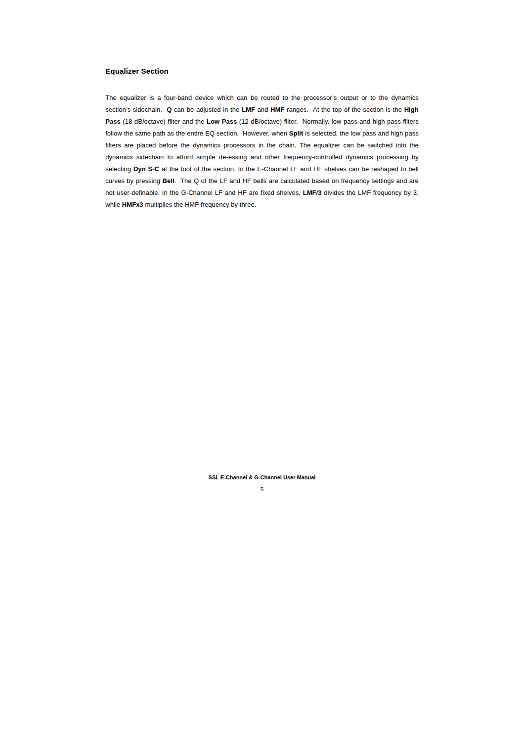Equalizer Section
The equalizer is a four-band device which can be routed to the processor’s output or to the dynamics section’s sidechain. Q can be adjusted in the LMF and HMF ranges. At the top of the section is the High Pass (18 dB/octave) filter and the Low Pass (12 dB/octave) filter. Normally, low pass and high pass filters follow the same path as the entire EQ section. However, when Split is selected, the low pass and high pass filters are placed before the dynamics processors in the chain. The equalizer can be switched into the dynamics sidechain to afford simple de-essing and other frequency-controlled dynamics processing by selecting Dyn S-C at the foot of the section. In the E-Channel LF and HF shelves can be reshaped to bell curves by pressing Bell. The Q of the LF and HF bells are calculated based on frequency settings and are not user-definable. In the G-Channel LF and HF are fixed shelves, LMF/3 divides the LMF frequency by 3, while HMFx3 multiplies the HMF frequency by three.
SSL E-Channel & G-Channel User Manual
5